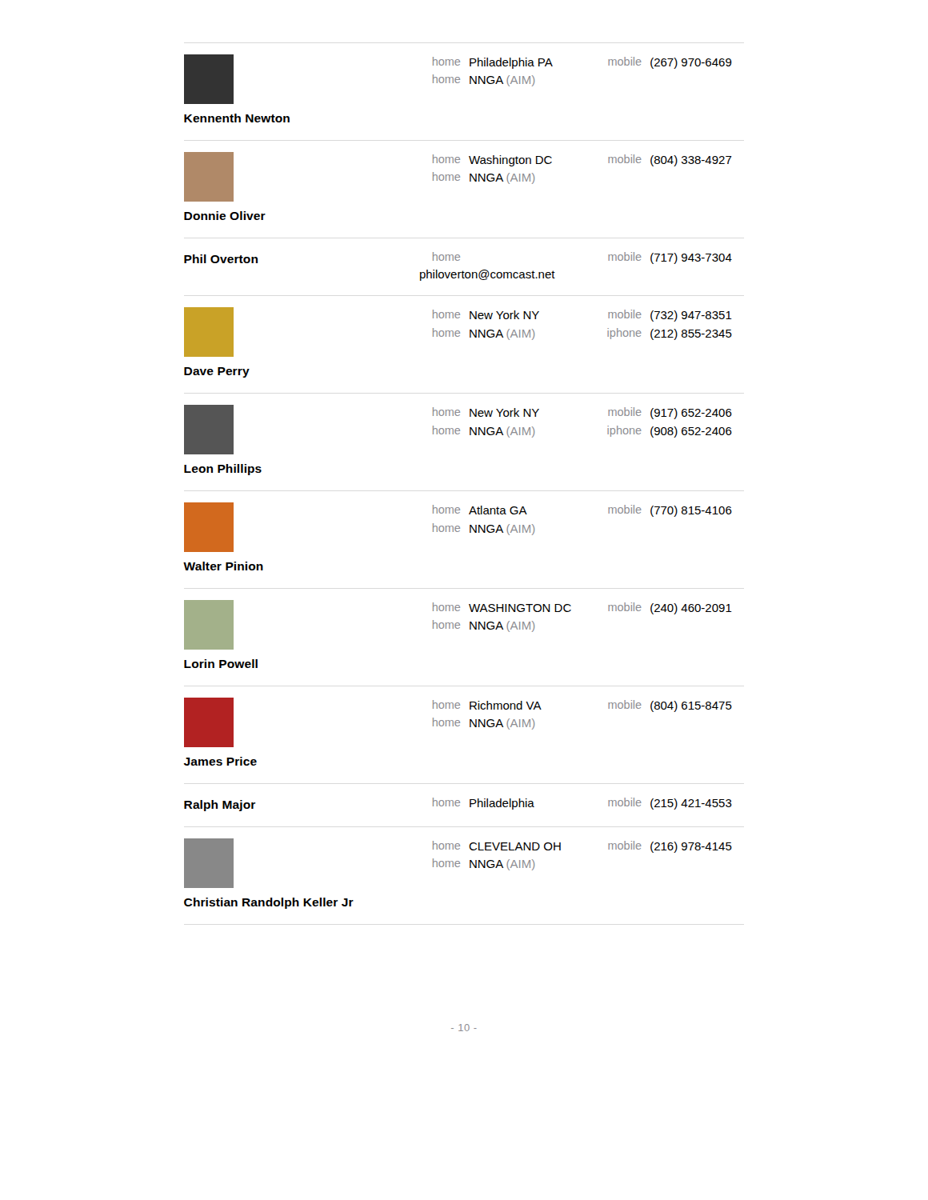| Kennenth Newton | home Philadelphia PA home NNGA (AIM) | mobile (267) 970-6469 |
| Donnie Oliver | home Washington DC home NNGA (AIM) | mobile (804) 338-4927 |
| Phil Overton | home philoverton@comcast.net | mobile (717) 943-7304 |
| Dave Perry | home New York NY home NNGA (AIM) | mobile (732) 947-8351 iphone (212) 855-2345 |
| Leon Phillips | home New York NY home NNGA (AIM) | mobile (917) 652-2406 iphone (908) 652-2406 |
| Walter Pinion | home Atlanta GA home NNGA (AIM) | mobile (770) 815-4106 |
| Lorin Powell | home WASHINGTON DC home NNGA (AIM) | mobile (240) 460-2091 |
| James Price | home Richmond VA home NNGA (AIM) | mobile (804) 615-8475 |
| Ralph Major | home Philadelphia | mobile (215) 421-4553 |
| Christian Randolph Keller Jr | home CLEVELAND OH home NNGA (AIM) | mobile (216) 978-4145 |
- 10 -